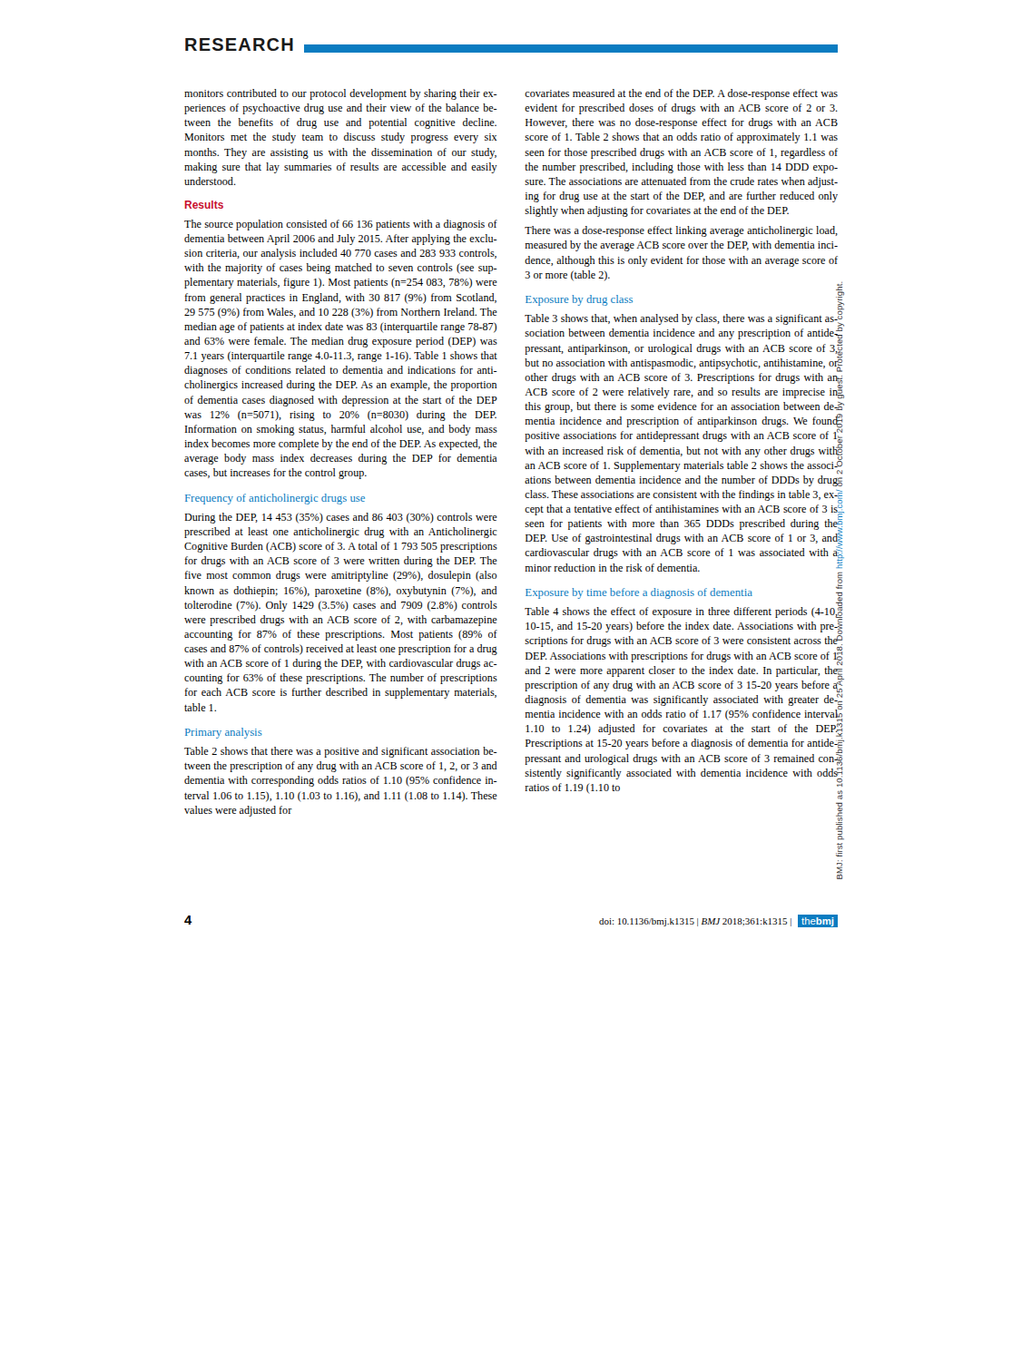RESEARCH
monitors contributed to our protocol development by sharing their experiences of psychoactive drug use and their view of the balance between the benefits of drug use and potential cognitive decline. Monitors met the study team to discuss study progress every six months. They are assisting us with the dissemination of our study, making sure that lay summaries of results are accessible and easily understood.
Results
The source population consisted of 66 136 patients with a diagnosis of dementia between April 2006 and July 2015. After applying the exclusion criteria, our analysis included 40 770 cases and 283 933 controls, with the majority of cases being matched to seven controls (see supplementary materials, figure 1). Most patients (n=254 083, 78%) were from general practices in England, with 30 817 (9%) from Scotland, 29 575 (9%) from Wales, and 10 228 (3%) from Northern Ireland. The median age of patients at index date was 83 (interquartile range 78-87) and 63% were female. The median drug exposure period (DEP) was 7.1 years (interquartile range 4.0-11.3, range 1-16). Table 1 shows that diagnoses of conditions related to dementia and indications for anticholinergics increased during the DEP. As an example, the proportion of dementia cases diagnosed with depression at the start of the DEP was 12% (n=5071), rising to 20% (n=8030) during the DEP. Information on smoking status, harmful alcohol use, and body mass index becomes more complete by the end of the DEP. As expected, the average body mass index decreases during the DEP for dementia cases, but increases for the control group.
Frequency of anticholinergic drugs use
During the DEP, 14 453 (35%) cases and 86 403 (30%) controls were prescribed at least one anticholinergic drug with an Anticholinergic Cognitive Burden (ACB) score of 3. A total of 1 793 505 prescriptions for drugs with an ACB score of 3 were written during the DEP. The five most common drugs were amitriptyline (29%), dosulepin (also known as dothiepin; 16%), paroxetine (8%), oxybutynin (7%), and tolterodine (7%). Only 1429 (3.5%) cases and 7909 (2.8%) controls were prescribed drugs with an ACB score of 2, with carbamazepine accounting for 87% of these prescriptions. Most patients (89% of cases and 87% of controls) received at least one prescription for a drug with an ACB score of 1 during the DEP, with cardiovascular drugs accounting for 63% of these prescriptions. The number of prescriptions for each ACB score is further described in supplementary materials, table 1.
Primary analysis
Table 2 shows that there was a positive and significant association between the prescription of any drug with an ACB score of 1, 2, or 3 and dementia with corresponding odds ratios of 1.10 (95% confidence interval 1.06 to 1.15), 1.10 (1.03 to 1.16), and 1.11 (1.08 to 1.14). These values were adjusted for
covariates measured at the end of the DEP. A dose-response effect was evident for prescribed doses of drugs with an ACB score of 2 or 3. However, there was no dose-response effect for drugs with an ACB score of 1. Table 2 shows that an odds ratio of approximately 1.1 was seen for those prescribed drugs with an ACB score of 1, regardless of the number prescribed, including those with less than 14 DDD exposure. The associations are attenuated from the crude rates when adjusting for drug use at the start of the DEP, and are further reduced only slightly when adjusting for covariates at the end of the DEP.
There was a dose-response effect linking average anticholinergic load, measured by the average ACB score over the DEP, with dementia incidence, although this is only evident for those with an average score of 3 or more (table 2).
Exposure by drug class
Table 3 shows that, when analysed by class, there was a significant association between dementia incidence and any prescription of antidepressant, antiparkinson, or urological drugs with an ACB score of 3, but no association with antispasmodic, antipsychotic, antihistamine, or other drugs with an ACB score of 3. Prescriptions for drugs with an ACB score of 2 were relatively rare, and so results are imprecise in this group, but there is some evidence for an association between dementia incidence and prescription of antiparkinson drugs. We found positive associations for antidepressant drugs with an ACB score of 1 with an increased risk of dementia, but not with any other drugs with an ACB score of 1. Supplementary materials table 2 shows the associations between dementia incidence and the number of DDDs by drug class. These associations are consistent with the findings in table 3, except that a tentative effect of antihistamines with an ACB score of 3 is seen for patients with more than 365 DDDs prescribed during the DEP. Use of gastrointestinal drugs with an ACB score of 1 or 3, and cardiovascular drugs with an ACB score of 1 was associated with a minor reduction in the risk of dementia.
Exposure by time before a diagnosis of dementia
Table 4 shows the effect of exposure in three different periods (4-10, 10-15, and 15-20 years) before the index date. Associations with prescriptions for drugs with an ACB score of 3 were consistent across the DEP. Associations with prescriptions for drugs with an ACB score of 1 and 2 were more apparent closer to the index date. In particular, the prescription of any drug with an ACB score of 3 15-20 years before a diagnosis of dementia was significantly associated with greater dementia incidence with an odds ratio of 1.17 (95% confidence interval 1.10 to 1.24) adjusted for covariates at the start of the DEP. Prescriptions at 15-20 years before a diagnosis of dementia for antidepressant and urological drugs with an ACB score of 3 remained consistently significantly associated with dementia incidence with odds ratios of 1.19 (1.10 to
BMJ: first published as 10.1136/bmj.k1315 on 25 April 2018. Downloaded from http://www.bmj.com/ on 2 October 2019 by guest. Protected by copyright.
4 doi: 10.1136/bmj.k1315 | BMJ 2018;361:k1315 | thebmj